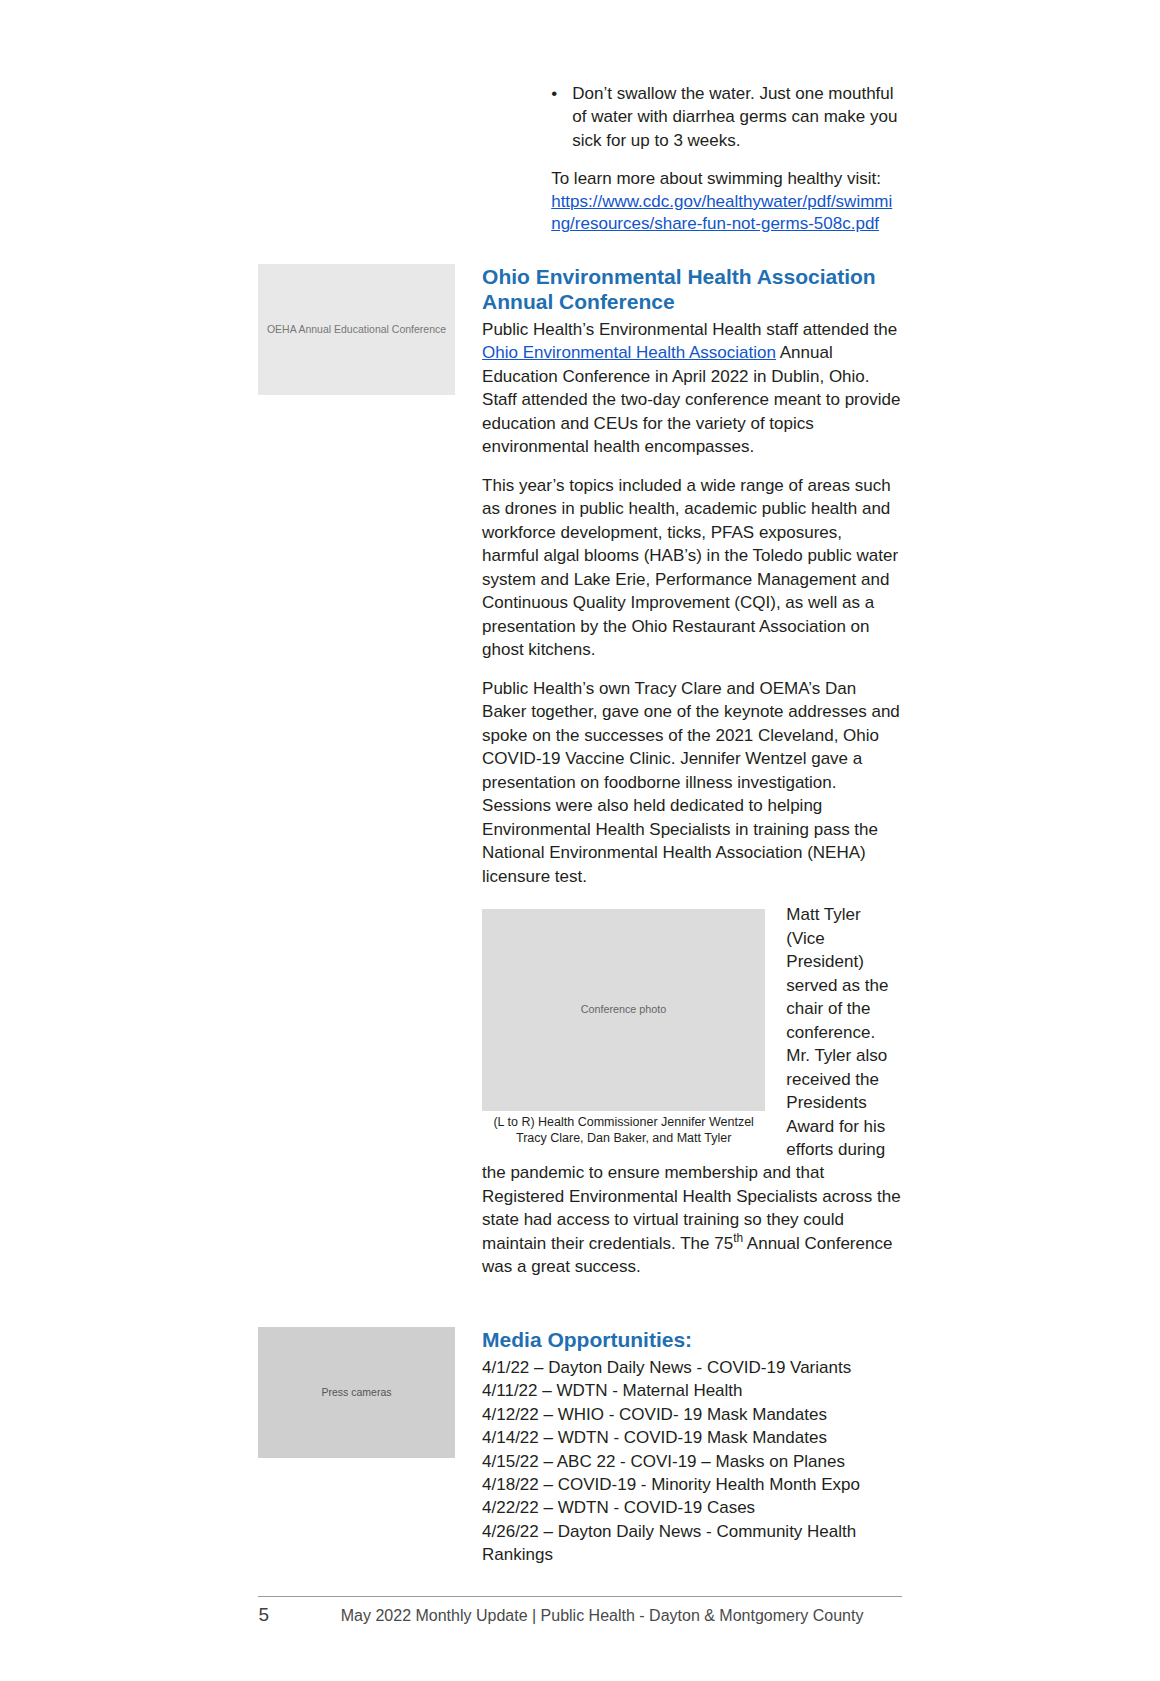Don’t swallow the water. Just one mouthful of water with diarrhea germs can make you sick for up to 3 weeks.
To learn more about swimming healthy visit:
https://www.cdc.gov/healthywater/pdf/swimming/resources/share-fun-not-germs-508c.pdf
Ohio Environmental Health Association Annual Conference
Public Health’s Environmental Health staff attended the Ohio Environmental Health Association Annual Education Conference in April 2022 in Dublin, Ohio. Staff attended the two-day conference meant to provide education and CEUs for the variety of topics environmental health encompasses.
This year’s topics included a wide range of areas such as drones in public health, academic public health and workforce development, ticks, PFAS exposures, harmful algal blooms (HAB’s) in the Toledo public water system and Lake Erie, Performance Management and Continuous Quality Improvement (CQI), as well as a presentation by the Ohio Restaurant Association on ghost kitchens.
Public Health’s own Tracy Clare and OEMA’s Dan Baker together, gave one of the keynote addresses and spoke on the successes of the 2021 Cleveland, Ohio COVID-19 Vaccine Clinic. Jennifer Wentzel gave a presentation on foodborne illness investigation. Sessions were also held dedicated to helping Environmental Health Specialists in training pass the National Environmental Health Association (NEHA) licensure test.
(L to R) Health Commissioner Jennifer Wentzel
Tracy Clare, Dan Baker, and Matt Tyler
Matt Tyler (Vice President) served as the chair of the conference. Mr. Tyler also received the Presidents Award for his efforts during the pandemic to ensure membership and that Registered Environmental Health Specialists across the state had access to virtual training so they could maintain their credentials. The 75th Annual Conference was a great success.
Media Opportunities:
4/1/22 – Dayton Daily News - COVID-19 Variants
4/11/22 – WDTN - Maternal Health
4/12/22 – WHIO - COVID- 19 Mask Mandates
4/14/22 – WDTN - COVID-19 Mask Mandates
4/15/22 – ABC 22 - COVI-19 – Masks on Planes
4/18/22 – COVID-19 - Minority Health Month Expo
4/22/22 – WDTN - COVID-19 Cases
4/26/22 – Dayton Daily News - Community Health Rankings
5
May 2022 Monthly Update | Public Health - Dayton & Montgomery County